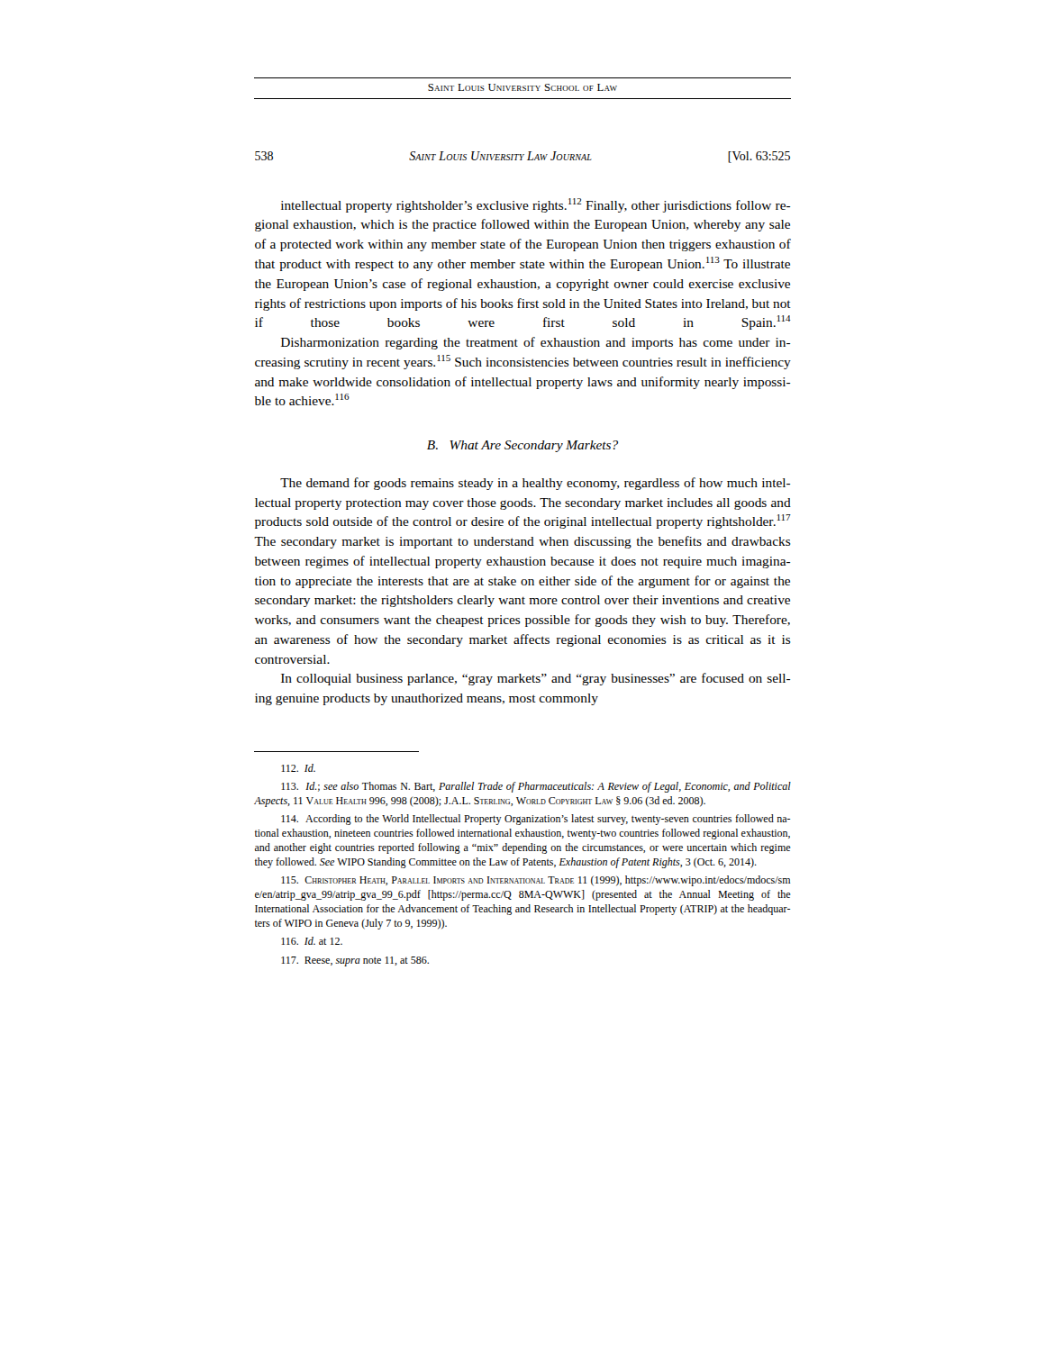Saint Louis University School of Law
538 Saint Louis University Law Journal [Vol. 63:525
intellectual property rightsholder’s exclusive rights.112 Finally, other jurisdictions follow regional exhaustion, which is the practice followed within the European Union, whereby any sale of a protected work within any member state of the European Union then triggers exhaustion of that product with respect to any other member state within the European Union.113 To illustrate the European Union’s case of regional exhaustion, a copyright owner could exercise exclusive rights of restrictions upon imports of his books first sold in the United States into Ireland, but not if those books were first sold in Spain.114
Disharmonization regarding the treatment of exhaustion and imports has come under increasing scrutiny in recent years.115 Such inconsistencies between countries result in inefficiency and make worldwide consolidation of intellectual property laws and uniformity nearly impossible to achieve.116
B. What Are Secondary Markets?
The demand for goods remains steady in a healthy economy, regardless of how much intellectual property protection may cover those goods. The secondary market includes all goods and products sold outside of the control or desire of the original intellectual property rightsholder.117 The secondary market is important to understand when discussing the benefits and drawbacks between regimes of intellectual property exhaustion because it does not require much imagination to appreciate the interests that are at stake on either side of the argument for or against the secondary market: the rightsholders clearly want more control over their inventions and creative works, and consumers want the cheapest prices possible for goods they wish to buy. Therefore, an awareness of how the secondary market affects regional economies is as critical as it is controversial.
In colloquial business parlance, “gray markets” and “gray businesses” are focused on selling genuine products by unauthorized means, most commonly
112. Id.
113. Id.; see also Thomas N. Bart, Parallel Trade of Pharmaceuticals: A Review of Legal, Economic, and Political Aspects, 11 Value Health 996, 998 (2008); J.A.L. Sterling, World Copyright Law § 9.06 (3d ed. 2008).
114. According to the World Intellectual Property Organization’s latest survey, twenty-seven countries followed national exhaustion, nineteen countries followed international exhaustion, twenty-two countries followed regional exhaustion, and another eight countries reported following a “mix” depending on the circumstances, or were uncertain which regime they followed. See WIPO Standing Committee on the Law of Patents, Exhaustion of Patent Rights, 3 (Oct. 6, 2014).
115. Christopher Heath, Parallel Imports and International Trade 11 (1999), https://www.wipo.int/edocs/mdocs/sme/en/atrip_gva_99/atrip_gva_99_6.pdf [https://perma.cc/Q 8MA-QWWK] (presented at the Annual Meeting of the International Association for the Advancement of Teaching and Research in Intellectual Property (ATRIP) at the headquarters of WIPO in Geneva (July 7 to 9, 1999)).
116. Id. at 12.
117. Reese, supra note 11, at 586.